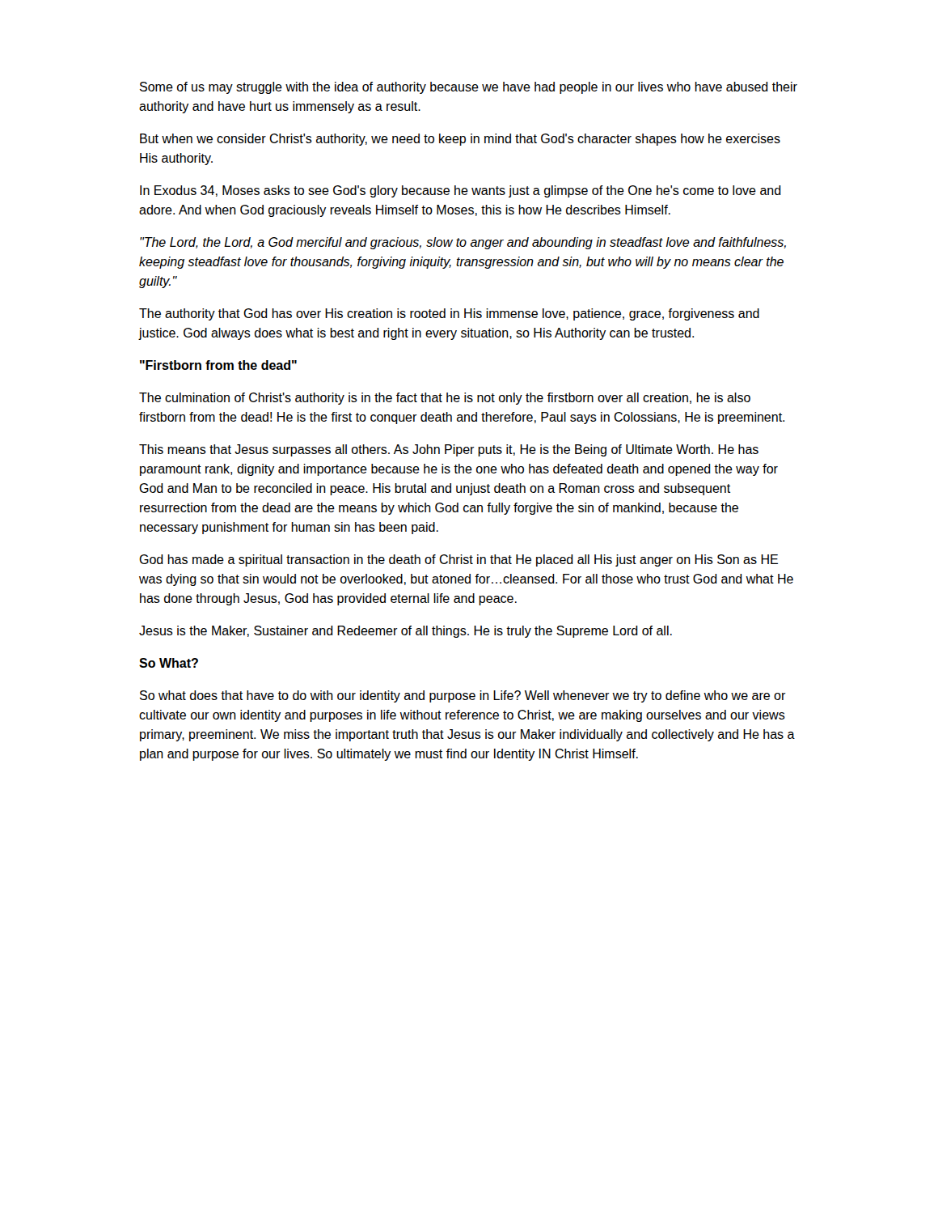Some of us may struggle with the idea of authority because we have had people in our lives who have abused their authority and have hurt us immensely as a result.
But when we consider Christ's authority, we need to keep in mind that God's character shapes how he exercises His authority.
In Exodus 34, Moses asks to see God's glory because he wants just a glimpse of the One he's come to love and adore. And when God graciously reveals Himself to Moses, this is how He describes Himself.
"The Lord, the Lord, a God merciful and gracious, slow to anger and abounding in steadfast love and faithfulness, keeping steadfast love for thousands, forgiving iniquity, transgression and sin, but who will by no means clear the guilty."
The authority that God has over His creation is rooted in His immense love, patience, grace, forgiveness and justice. God always does what is best and right in every situation, so His Authority can be trusted.
"Firstborn from the dead"
The culmination of Christ's authority is in the fact that he is not only the firstborn over all creation, he is also firstborn from the dead! He is the first to conquer death and therefore, Paul says in Colossians, He is preeminent.
This means that Jesus surpasses all others. As John Piper puts it, He is the Being of Ultimate Worth. He has paramount rank, dignity and importance because he is the one who has defeated death and opened the way for God and Man to be reconciled in peace. His brutal and unjust death on a Roman cross and subsequent resurrection from the dead are the means by which God can fully forgive the sin of mankind, because the necessary punishment for human sin has been paid.
God has made a spiritual transaction in the death of Christ in that He placed all His just anger on His Son as HE was dying so that sin would not be overlooked, but atoned for…cleansed. For all those who trust God and what He has done through Jesus, God has provided eternal life and peace.
Jesus is the Maker, Sustainer and Redeemer of all things. He is truly the Supreme Lord of all.
So What?
So what does that have to do with our identity and purpose in Life? Well whenever we try to define who we are or cultivate our own identity and purposes in life without reference to Christ, we are making ourselves and our views primary, preeminent. We miss the important truth that Jesus is our Maker individually and collectively and He has a plan and purpose for our lives. So ultimately we must find our Identity IN Christ Himself.